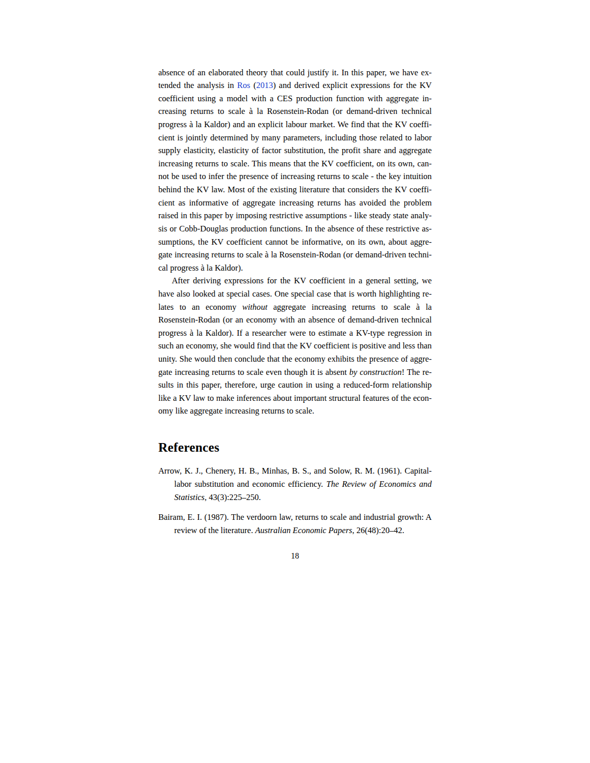absence of an elaborated theory that could justify it. In this paper, we have extended the analysis in Ros (2013) and derived explicit expressions for the KV coefficient using a model with a CES production function with aggregate increasing returns to scale à la Rosenstein-Rodan (or demand-driven technical progress à la Kaldor) and an explicit labour market. We find that the KV coefficient is jointly determined by many parameters, including those related to labor supply elasticity, elasticity of factor substitution, the profit share and aggregate increasing returns to scale. This means that the KV coefficient, on its own, cannot be used to infer the presence of increasing returns to scale - the key intuition behind the KV law. Most of the existing literature that considers the KV coefficient as informative of aggregate increasing returns has avoided the problem raised in this paper by imposing restrictive assumptions - like steady state analysis or Cobb-Douglas production functions. In the absence of these restrictive assumptions, the KV coefficient cannot be informative, on its own, about aggregate increasing returns to scale à la Rosenstein-Rodan (or demand-driven technical progress à la Kaldor).
After deriving expressions for the KV coefficient in a general setting, we have also looked at special cases. One special case that is worth highlighting relates to an economy without aggregate increasing returns to scale à la Rosenstein-Rodan (or an economy with an absence of demand-driven technical progress à la Kaldor). If a researcher were to estimate a KV-type regression in such an economy, she would find that the KV coefficient is positive and less than unity. She would then conclude that the economy exhibits the presence of aggregate increasing returns to scale even though it is absent by construction! The results in this paper, therefore, urge caution in using a reduced-form relationship like a KV law to make inferences about important structural features of the economy like aggregate increasing returns to scale.
References
Arrow, K. J., Chenery, H. B., Minhas, B. S., and Solow, R. M. (1961). Capital-labor substitution and economic efficiency. The Review of Economics and Statistics, 43(3):225–250.
Bairam, E. I. (1987). The verdoorn law, returns to scale and industrial growth: A review of the literature. Australian Economic Papers, 26(48):20–42.
18